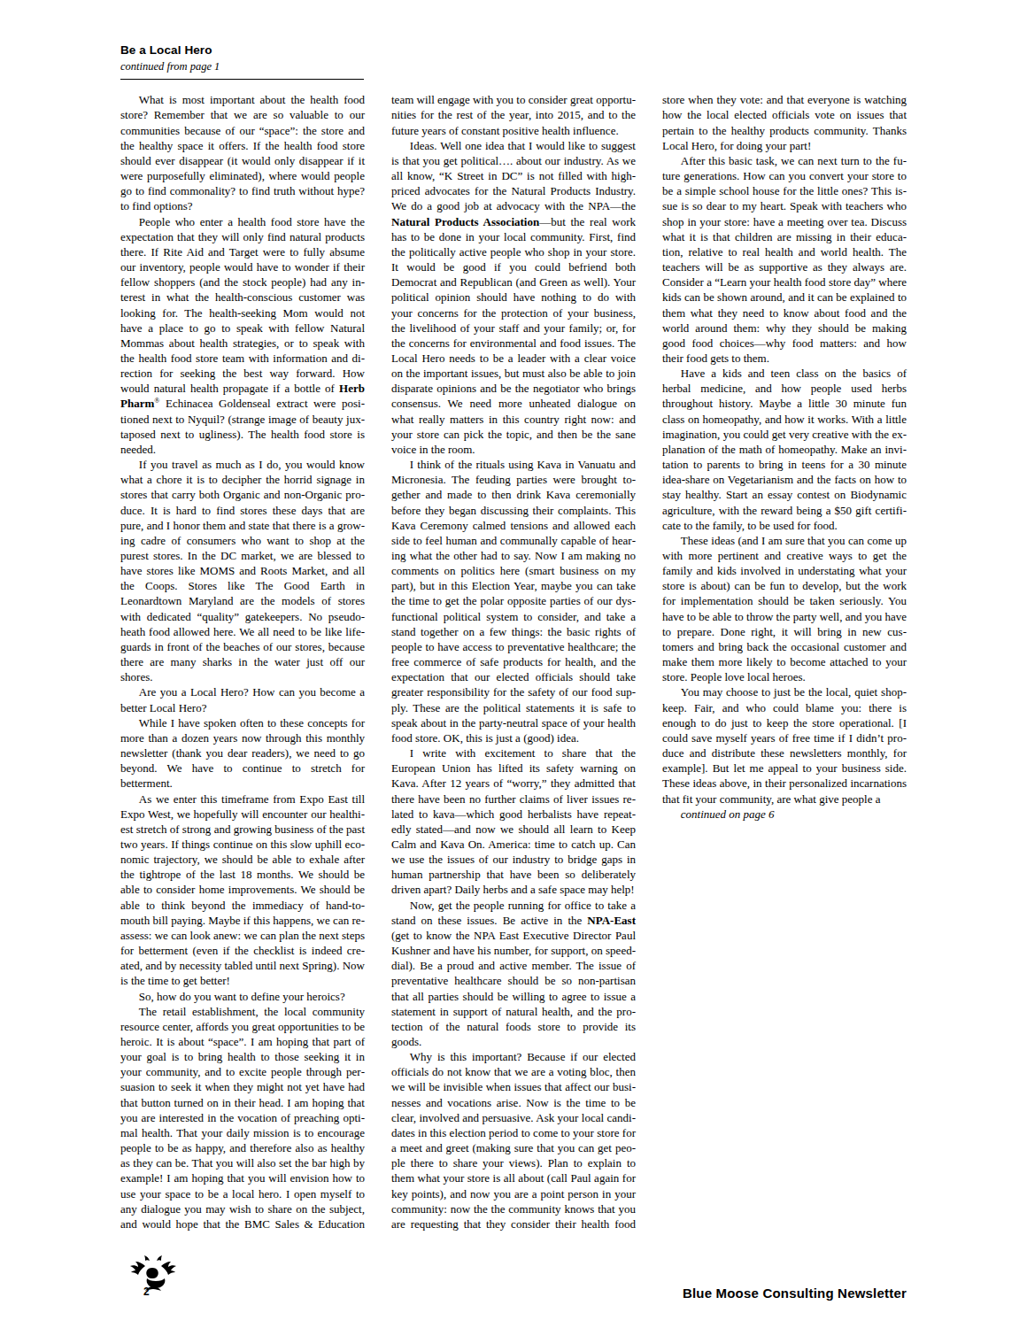Be a Local Hero
continued from page 1
What is most important about the health food store? Remember that we are so valuable to our communities because of our “space”: the store and the healthy space it offers. If the health food store should ever disappear (it would only disappear if it were purposefully eliminated), where would people go to find commonality? to find truth without hype? to find options?
People who enter a health food store have the expectation that they will only find natural products there. If Rite Aid and Target were to fully absume our inventory, people would have to wonder if their fellow shoppers (and the stock people) had any interest in what the health-conscious customer was looking for. The health-seeking Mom would not have a place to go to speak with fellow Natural Mommas about health strategies, or to speak with the health food store team with information and direction for seeking the best way forward. How would natural health propagate if a bottle of Herb Pharm® Echinacea Goldenseal extract were positioned next to Nyquil? (strange image of beauty juxtaposed next to ugliness). The health food store is needed.
If you travel as much as I do, you would know what a chore it is to decipher the horrid signage in stores that carry both Organic and non-Organic produce. It is hard to find stores these days that are pure, and I honor them and state that there is a growing cadre of consumers who want to shop at the purest stores. In the DC market, we are blessed to have stores like MOMS and Roots Market, and all the Coops. Stores like The Good Earth in Leonardtown Maryland are the models of stores with dedicated “quality” gatekeepers. No pseudo-heath food allowed here. We all need to be like lifeguards in front of the beaches of our stores, because there are many sharks in the water just off our shores.
Are you a Local Hero? How can you become a better Local Hero?
While I have spoken often to these concepts for more than a dozen years now through this monthly newsletter (thank you dear readers), we need to go beyond. We have to continue to stretch for betterment.
As we enter this timeframe from Expo East till Expo West, we hopefully will encounter our healthiest stretch of strong and growing business of the past two years. If things continue on this slow uphill economic trajectory, we should be able to exhale after the tightrope of the last 18 months. We should be able to consider home improvements. We should be able to think beyond the immediacy of hand-to-mouth bill paying. Maybe if this happens, we can reassess: we can look anew: we can plan the next steps for betterment (even if the checklist is indeed created, and by necessity tabled until next Spring). Now is the time to get better!
So, how do you want to define your heroics?
The retail establishment, the local community resource center, affords you great opportunities to be heroic. It is about “space”. I am hoping that part of your goal is to bring health to those seeking it in your community, and to excite people through persuasion to seek it when they might not yet have had that button turned on in their head. I am hoping that you are interested in the vocation of preaching optimal health. That your daily mission is to encourage people to be as happy, and therefore also as healthy as they can be. That you will also set the bar high by example! I am hoping that you will envision how to use your space to be a local hero. I open myself to any dialogue you may wish to share on the subject, and would hope that the BMC Sales & Education team will engage with you to consider great opportunities for the rest of the year, into 2015, and to the future years of constant positive health influence.
Ideas. Well one idea that I would like to suggest is that you get political…. about our industry. As we all know, “K Street in DC” is not filled with high-priced advocates for the Natural Products Industry. We do a good job at advocacy with the NPA—the Natural Products Association—but the real work has to be done in your local community. First, find the politically active people who shop in your store. It would be good if you could befriend both Democrat and Republican (and Green as well). Your political opinion should have nothing to do with your concerns for the protection of your business, the livelihood of your staff and your family; or, for the concerns for environmental and food issues. The Local Hero needs to be a leader with a clear voice on the important issues, but must also be able to join disparate opinions and be the negotiator who brings consensus. We need more unheated dialogue on what really matters in this country right now: and your store can pick the topic, and then be the sane voice in the room.
I think of the rituals using Kava in Vanuatu and Micronesia. The feuding parties were brought together and made to then drink Kava ceremonially before they began discussing their complaints. This Kava Ceremony calmed tensions and allowed each side to feel human and communally capable of hearing what the other had to say. Now I am making no comments on politics here (smart business on my part), but in this Election Year, maybe you can take the time to get the polar opposite parties of our dysfunctional political system to consider, and take a stand together on a few things: the basic rights of people to have access to preventative healthcare; the free commerce of safe products for health, and the expectation that our elected officials should take greater responsibility for the safety of our food supply. These are the political statements it is safe to speak about in the party-neutral space of your health food store. OK, this is just a (good) idea.
I write with excitement to share that the European Union has lifted its safety warning on Kava. After 12 years of “worry,” they admitted that there have been no further claims of liver issues related to kava—which good herbalists have repeatedly stated—and now we should all learn to Keep Calm and Kava On. America: time to catch up. Can we use the issues of our industry to bridge gaps in human partnership that have been so deliberately driven apart? Daily herbs and a safe space may help!
Now, get the people running for office to take a stand on these issues. Be active in the NPA-East (get to know the NPA East Executive Director Paul Kushner and have his number, for support, on speed-dial). Be a proud and active member. The issue of preventative healthcare should be so non-partisan that all parties should be willing to agree to issue a statement in support of natural health, and the protection of the natural foods store to provide its goods.
Why is this important? Because if our elected officials do not know that we are a voting bloc, then we will be invisible when issues that affect our businesses and vocations arise. Now is the time to be clear, involved and persuasive. Ask your local candidates in this election period to come to your store for a meet and greet (making sure that you can get people there to share your views). Plan to explain to them what your store is all about (call Paul again for key points), and now you are a point person in your community: now the the community knows that you are requesting that they consider their health food store when they vote: and that everyone is watching how the local elected officials vote on issues that pertain to the healthy products community. Thanks Local Hero, for doing your part!
After this basic task, we can next turn to the future generations. How can you convert your store to be a simple school house for the little ones? This issue is so dear to my heart. Speak with teachers who shop in your store: have a meeting over tea. Discuss what it is that children are missing in their education, relative to real health and world health. The teachers will be as supportive as they always are. Consider a “Learn your health food store day” where kids can be shown around, and it can be explained to them what they need to know about food and the world around them: why they should be making good food choices—why food matters: and how their food gets to them.
Have a kids and teen class on the basics of herbal medicine, and how people used herbs throughout history. Maybe a little 30 minute fun class on homeopathy, and how it works. With a little imagination, you could get very creative with the explanation of the math of homeopathy. Make an invitation to parents to bring in teens for a 30 minute idea-share on Vegetarianism and the facts on how to stay healthy. Start an essay contest on Biodynamic agriculture, with the reward being a $50 gift certificate to the family, to be used for food.
These ideas (and I am sure that you can come up with more pertinent and creative ways to get the family and kids involved in understating what your store is about) can be fun to develop, but the work for implementation should be taken seriously. You have to be able to throw the party well, and you have to prepare. Done right, it will bring in new customers and bring back the occasional customer and make them more likely to become attached to your store. People love local heroes.
You may choose to just be the local, quiet shopkeep. Fair, and who could blame you: there is enough to do just to keep the store operational. [I could save myself years of free time if I didn’t produce and distribute these newsletters monthly, for example]. But let me appeal to your business side. These ideas above, in their personalized incarnations that fit your community, are what give people a
continued on page 6
2
Blue Moose Consulting Newsletter